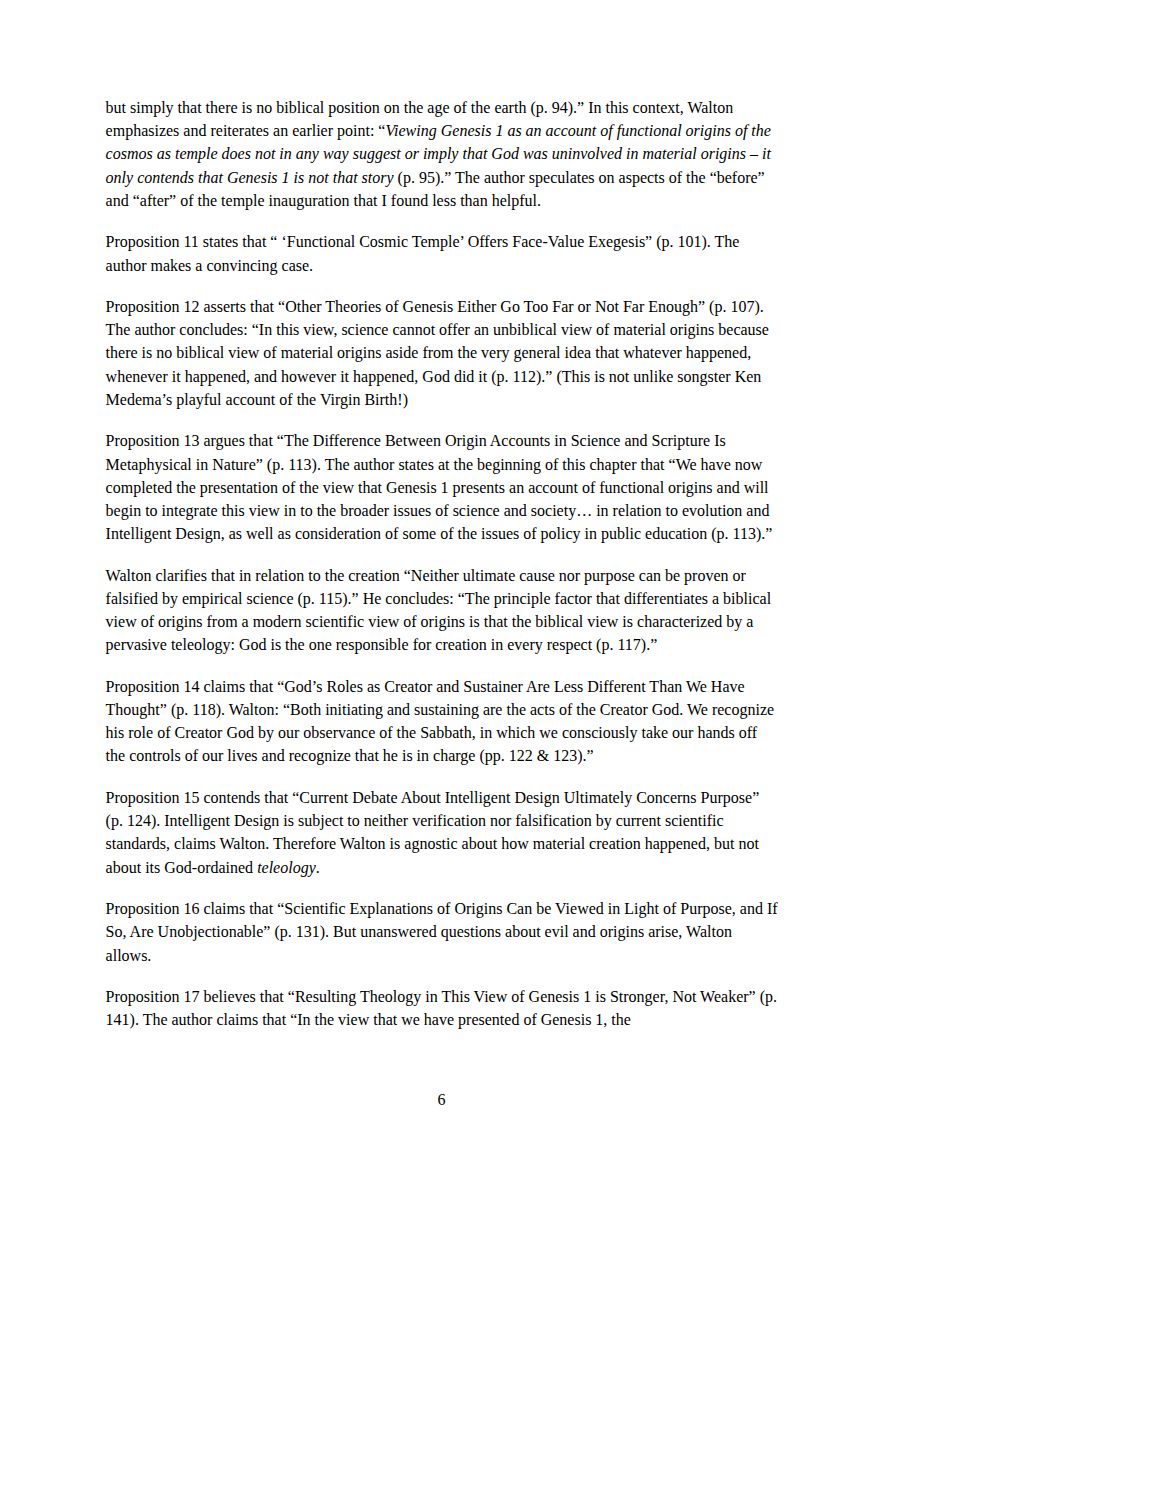but simply that there is no biblical position on the age of the earth (p. 94).” In this context, Walton emphasizes and reiterates an earlier point: “Viewing Genesis 1 as an account of functional origins of the cosmos as temple does not in any way suggest or imply that God was uninvolved in material origins – it only contends that Genesis 1 is not that story (p. 95).” The author speculates on aspects of the “before” and “after” of the temple inauguration that I found less than helpful.
Proposition 11 states that “ ‘Functional Cosmic Temple’ Offers Face-Value Exegesis” (p. 101). The author makes a convincing case.
Proposition 12 asserts that “Other Theories of Genesis Either Go Too Far or Not Far Enough” (p. 107). The author concludes: “In this view, science cannot offer an unbiblical view of material origins because there is no biblical view of material origins aside from the very general idea that whatever happened, whenever it happened, and however it happened, God did it (p. 112).” (This is not unlike songster Ken Medema’s playful account of the Virgin Birth!)
Proposition 13 argues that “The Difference Between Origin Accounts in Science and Scripture Is Metaphysical in Nature” (p. 113). The author states at the beginning of this chapter that “We have now completed the presentation of the view that Genesis 1 presents an account of functional origins and will begin to integrate this view in to the broader issues of science and society… in relation to evolution and Intelligent Design, as well as consideration of some of the issues of policy in public education (p. 113).”
Walton clarifies that in relation to the creation “Neither ultimate cause nor purpose can be proven or falsified by empirical science (p. 115).” He concludes: “The principle factor that differentiates a biblical view of origins from a modern scientific view of origins is that the biblical view is characterized by a pervasive teleology: God is the one responsible for creation in every respect (p. 117).”
Proposition 14 claims that “God’s Roles as Creator and Sustainer Are Less Different Than We Have Thought” (p. 118). Walton: “Both initiating and sustaining are the acts of the Creator God. We recognize his role of Creator God by our observance of the Sabbath, in which we consciously take our hands off the controls of our lives and recognize that he is in charge (pp. 122 & 123).”
Proposition 15 contends that “Current Debate About Intelligent Design Ultimately Concerns Purpose” (p. 124). Intelligent Design is subject to neither verification nor falsification by current scientific standards, claims Walton. Therefore Walton is agnostic about how material creation happened, but not about its God-ordained teleology.
Proposition 16 claims that “Scientific Explanations of Origins Can be Viewed in Light of Purpose, and If So, Are Unobjectionable” (p. 131). But unanswered questions about evil and origins arise, Walton allows.
Proposition 17 believes that “Resulting Theology in This View of Genesis 1 is Stronger, Not Weaker” (p. 141). The author claims that “In the view that we have presented of Genesis 1, the
6